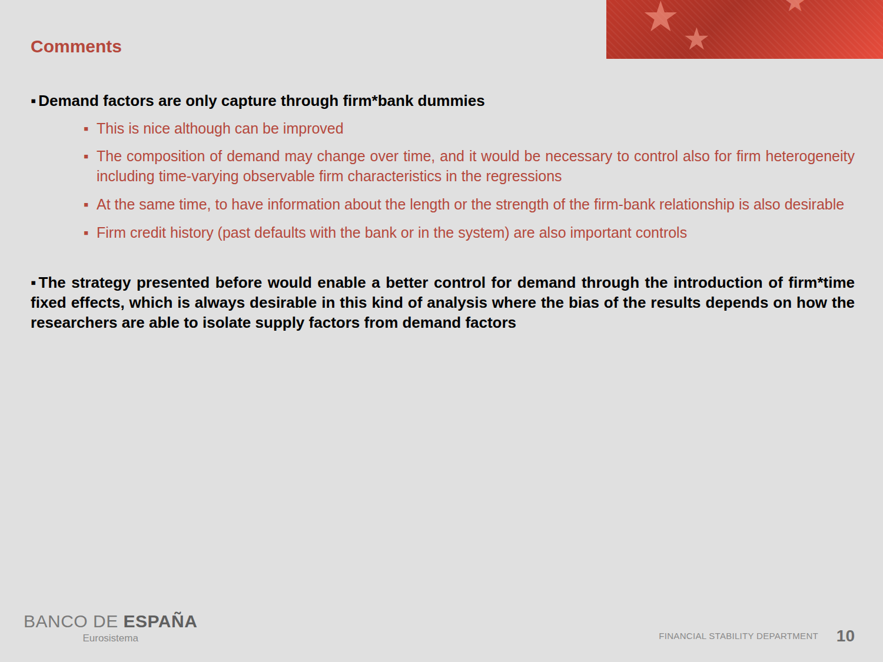★ ★ ★
Comments
Demand factors are only capture through firm*bank dummies
This is nice although can be improved
The composition of demand may change over time, and it would be necessary to control also for firm heterogeneity including time-varying observable firm characteristics in the regressions
At the same time, to have information about the length or the strength of the firm-bank relationship is also desirable
Firm credit history (past defaults with the bank or in the system) are also important controls
The strategy presented before would enable a better control for demand through the introduction of firm*time fixed effects, which is always desirable in this kind of analysis where the bias of the results depends on how the researchers are able to isolate supply factors from demand factors
BANCO DE ESPAÑA
Eurosistema
FINANCIAL STABILITY DEPARTMENT
10